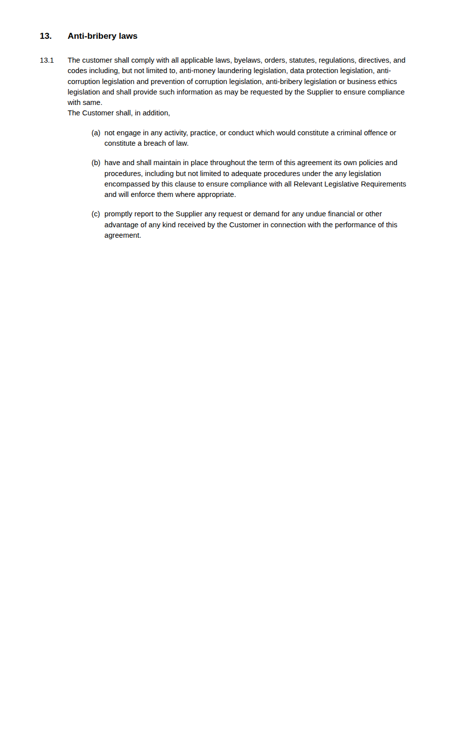13. Anti-bribery laws
13.1
The customer shall comply with all applicable laws, byelaws, orders, statutes, regulations, directives, and codes including, but not limited to, anti-money laundering legislation, data protection legislation, anti-corruption legislation and prevention of corruption legislation, anti-bribery legislation or business ethics legislation and shall provide such information as may be requested by the Supplier to ensure compliance with same.
The Customer shall, in addition,
(a) not engage in any activity, practice, or conduct which would constitute a criminal offence or constitute a breach of law.
(b) have and shall maintain in place throughout the term of this agreement its own policies and procedures, including but not limited to adequate procedures under the any legislation encompassed by this clause to ensure compliance with all Relevant Legislative Requirements and will enforce them where appropriate.
(c) promptly report to the Supplier any request or demand for any undue financial or other advantage of any kind received by the Customer in connection with the performance of this agreement.